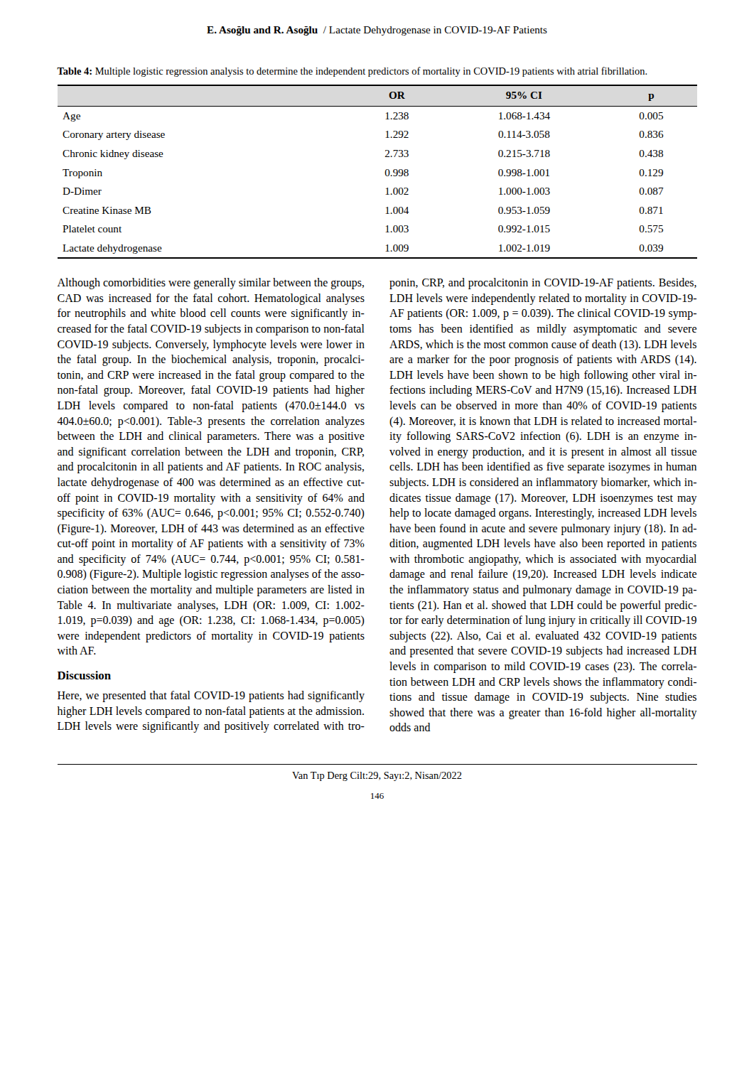E. Asoğlu and R. Asoğlu / Lactate Dehydrogenase in COVID-19-AF Patients
Table 4: Multiple logistic regression analysis to determine the independent predictors of mortality in COVID-19 patients with atrial fibrillation.
| | OR | 95% CI | p |
| --- | --- | --- | --- |
| Age | 1.238 | 1.068-1.434 | 0.005 |
| Coronary artery disease | 1.292 | 0.114-3.058 | 0.836 |
| Chronic kidney disease | 2.733 | 0.215-3.718 | 0.438 |
| Troponin | 0.998 | 0.998-1.001 | 0.129 |
| D-Dimer | 1.002 | 1.000-1.003 | 0.087 |
| Creatine Kinase MB | 1.004 | 0.953-1.059 | 0.871 |
| Platelet count | 1.003 | 0.992-1.015 | 0.575 |
| Lactate dehydrogenase | 1.009 | 1.002-1.019 | 0.039 |
Although comorbidities were generally similar between the groups, CAD was increased for the fatal cohort. Hematological analyses for neutrophils and white blood cell counts were significantly increased for the fatal COVID-19 subjects in comparison to non-fatal COVID-19 subjects. Conversely, lymphocyte levels were lower in the fatal group. In the biochemical analysis, troponin, procalcitonin, and CRP were increased in the fatal group compared to the non-fatal group. Moreover, fatal COVID-19 patients had higher LDH levels compared to non-fatal patients (470.0±144.0 vs 404.0±60.0; p<0.001). Table-3 presents the correlation analyzes between the LDH and clinical parameters. There was a positive and significant correlation between the LDH and troponin, CRP, and procalcitonin in all patients and AF patients. In ROC analysis, lactate dehydrogenase of 400 was determined as an effective cut-off point in COVID-19 mortality with a sensitivity of 64% and specificity of 63% (AUC= 0.646, p<0.001; 95% CI; 0.552-0.740) (Figure-1). Moreover, LDH of 443 was determined as an effective cut-off point in mortality of AF patients with a sensitivity of 73% and specificity of 74% (AUC= 0.744, p<0.001; 95% CI; 0.581-0.908) (Figure-2). Multiple logistic regression analyses of the association between the mortality and multiple parameters are listed in Table 4. In multivariate analyses, LDH (OR: 1.009, CI: 1.002-1.019, p=0.039) and age (OR: 1.238, CI: 1.068-1.434, p=0.005) were independent predictors of mortality in COVID-19 patients with AF.
Discussion
Here, we presented that fatal COVID-19 patients had significantly higher LDH levels compared to non-fatal patients at the admission. LDH levels were significantly and positively correlated with troponin, CRP, and procalcitonin in COVID-19-AF patients. Besides, LDH levels were independently related to mortality in COVID-19-AF patients (OR: 1.009, p = 0.039). The clinical COVID-19 symptoms has been identified as mildly asymptomatic and severe ARDS, which is the most common cause of death (13). LDH levels are a marker for the poor prognosis of patients with ARDS (14). LDH levels have been shown to be high following other viral infections including MERS-CoV and H7N9 (15,16). Increased LDH levels can be observed in more than 40% of COVID-19 patients (4). Moreover, it is known that LDH is related to increased mortality following SARS-CoV2 infection (6). LDH is an enzyme involved in energy production, and it is present in almost all tissue cells. LDH has been identified as five separate isozymes in human subjects. LDH is considered an inflammatory biomarker, which indicates tissue damage (17). Moreover, LDH isoenzymes test may help to locate damaged organs. Interestingly, increased LDH levels have been found in acute and severe pulmonary injury (18). In addition, augmented LDH levels have also been reported in patients with thrombotic angiopathy, which is associated with myocardial damage and renal failure (19,20). Increased LDH levels indicate the inflammatory status and pulmonary damage in COVID-19 patients (21). Han et al. showed that LDH could be powerful predictor for early determination of lung injury in critically ill COVID-19 subjects (22). Also, Cai et al. evaluated 432 COVID-19 patients and presented that severe COVID-19 subjects had increased LDH levels in comparison to mild COVID-19 cases (23). The correlation between LDH and CRP levels shows the inflammatory conditions and tissue damage in COVID-19 subjects. Nine studies showed that there was a greater than 16-fold higher all-mortality odds and
Van Tıp Derg Cilt:29, Sayı:2, Nisan/2022
146